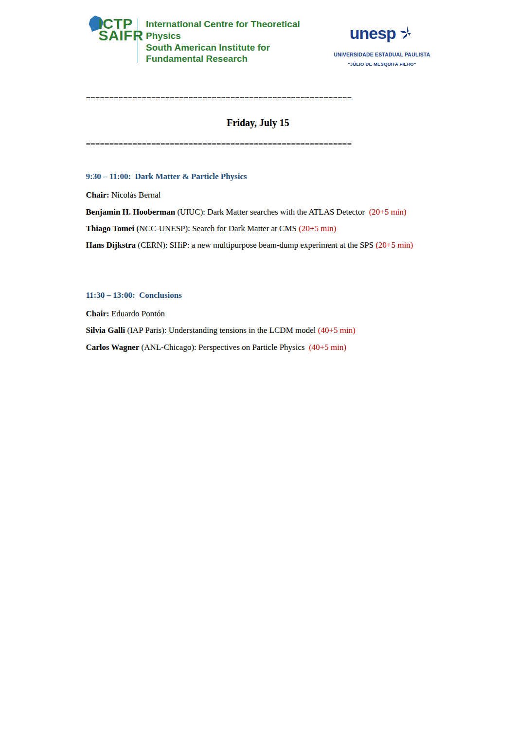ICTP SAIFR
International Centre for Theoretical Physics
South American Institute for Fundamental Research
unesp
UNIVERSIDADE ESTADUAL PAULISTA
"JÚLIO DE MESQUITA FILHO"
=========================================================
Friday, July 15
=========================================================
9:30 – 11:00: Dark Matter & Particle Physics
Chair: Nicolás Bernal
Benjamin H. Hooberman (UIUC): Dark Matter searches with the ATLAS Detector (20+5 min)
Thiago Tomei (NCC-UNESP): Search for Dark Matter at CMS (20+5 min)
Hans Dijkstra (CERN): SHiP: a new multipurpose beam-dump experiment at the SPS (20+5 min)
11:30 – 13:00: Conclusions
Chair: Eduardo Pontón
Silvia Galli (IAP Paris): Understanding tensions in the LCDM model (40+5 min)
Carlos Wagner (ANL-Chicago): Perspectives on Particle Physics (40+5 min)